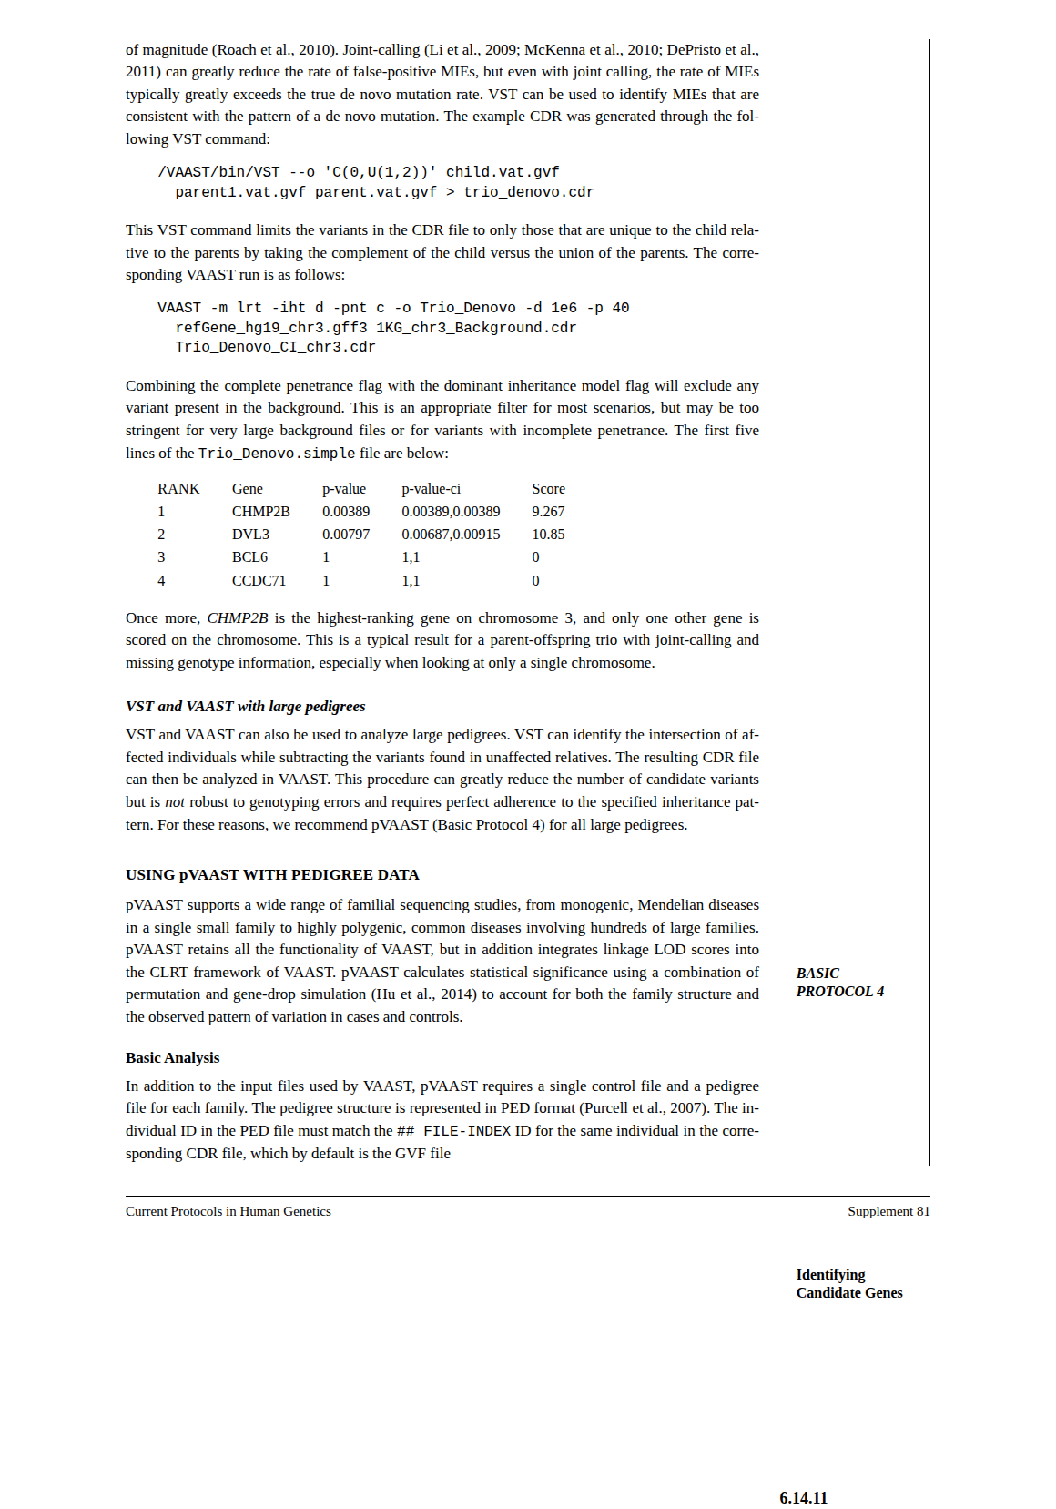BASIC
PROTOCOL 4
Identifying
Candidate Genes
6.14.11
of magnitude (Roach et al., 2010). Joint-calling (Li et al., 2009; McKenna et al., 2010; DePristo et al., 2011) can greatly reduce the rate of false-positive MIEs, but even with joint calling, the rate of MIEs typically greatly exceeds the true de novo mutation rate. VST can be used to identify MIEs that are consistent with the pattern of a de novo mutation. The example CDR was generated through the following VST command:
/VAAST/bin/VST --o 'C(0,U(1,2))' child.vat.gvf
  parent1.vat.gvf parent.vat.gvf > trio_denovo.cdr
This VST command limits the variants in the CDR file to only those that are unique to the child relative to the parents by taking the complement of the child versus the union of the parents. The corresponding VAAST run is as follows:
VAAST -m lrt -iht d -pnt c -o Trio_Denovo -d 1e6 -p 40
  refGene_hg19_chr3.gff3 1KG_chr3_Background.cdr
  Trio_Denovo_CI_chr3.cdr
Combining the complete penetrance flag with the dominant inheritance model flag will exclude any variant present in the background. This is an appropriate filter for most scenarios, but may be too stringent for very large background files or for variants with incomplete penetrance. The first five lines of the Trio_Denovo.simple file are below:
| RANK | Gene | p-value | p-value-ci | Score |
| --- | --- | --- | --- | --- |
| 1 | CHMP2B | 0.00389 | 0.00389,0.00389 | 9.267 |
| 2 | DVL3 | 0.00797 | 0.00687,0.00915 | 10.85 |
| 3 | BCL6 | 1 | 1,1 | 0 |
| 4 | CCDC71 | 1 | 1,1 | 0 |
Once more, CHMP2B is the highest-ranking gene on chromosome 3, and only one other gene is scored on the chromosome. This is a typical result for a parent-offspring trio with joint-calling and missing genotype information, especially when looking at only a single chromosome.
VST and VAAST with large pedigrees
VST and VAAST can also be used to analyze large pedigrees. VST can identify the intersection of affected individuals while subtracting the variants found in unaffected relatives. The resulting CDR file can then be analyzed in VAAST. This procedure can greatly reduce the number of candidate variants but is not robust to genotyping errors and requires perfect adherence to the specified inheritance pattern. For these reasons, we recommend pVAAST (Basic Protocol 4) for all large pedigrees.
USING pVAAST WITH PEDIGREE DATA
pVAAST supports a wide range of familial sequencing studies, from monogenic, Mendelian diseases in a single small family to highly polygenic, common diseases involving hundreds of large families. pVAAST retains all the functionality of VAAST, but in addition integrates linkage LOD scores into the CLRT framework of VAAST. pVAAST calculates statistical significance using a combination of permutation and gene-drop simulation (Hu et al., 2014) to account for both the family structure and the observed pattern of variation in cases and controls.
Basic Analysis
In addition to the input files used by VAAST, pVAAST requires a single control file and a pedigree file for each family. The pedigree structure is represented in PED format (Purcell et al., 2007). The individual ID in the PED file must match the ## FILE-INDEX ID for the same individual in the corresponding CDR file, which by default is the GVF file
Current Protocols in Human Genetics
Supplement 81